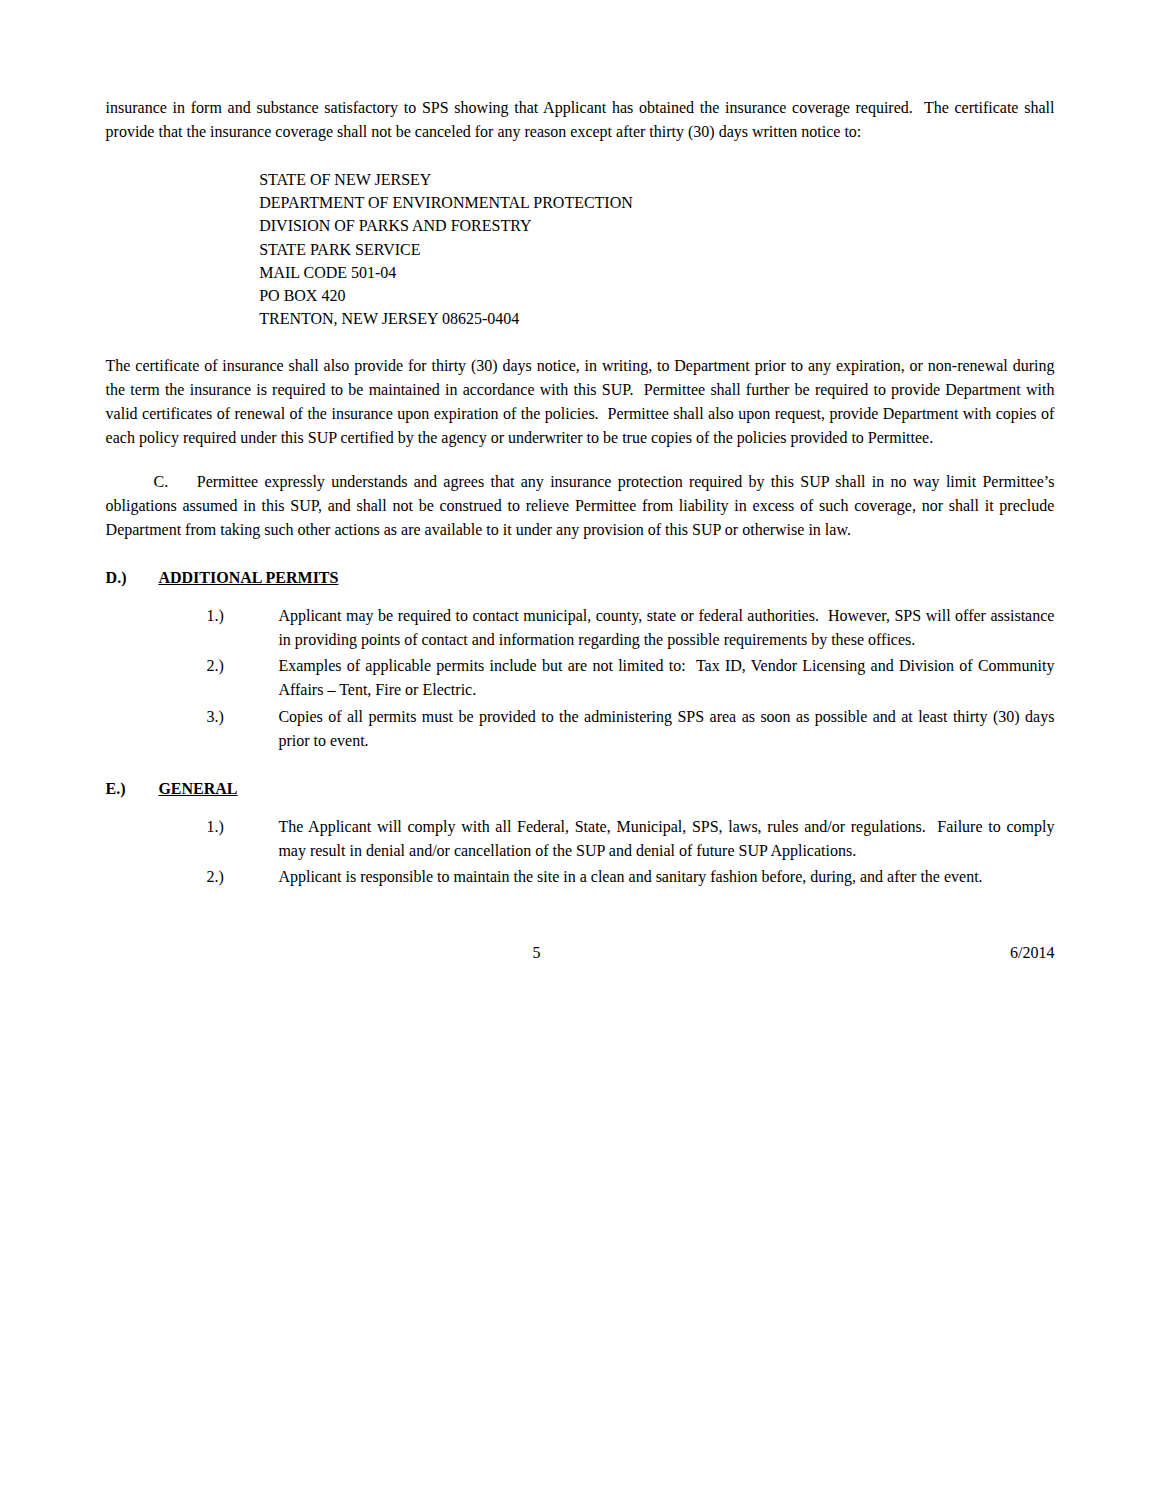insurance in form and substance satisfactory to SPS showing that Applicant has obtained the insurance coverage required. The certificate shall provide that the insurance coverage shall not be canceled for any reason except after thirty (30) days written notice to:
STATE OF NEW JERSEY
DEPARTMENT OF ENVIRONMENTAL PROTECTION
DIVISION OF PARKS AND FORESTRY
STATE PARK SERVICE
MAIL CODE 501-04
PO BOX 420
TRENTON, NEW JERSEY 08625-0404
The certificate of insurance shall also provide for thirty (30) days notice, in writing, to Department prior to any expiration, or non-renewal during the term the insurance is required to be maintained in accordance with this SUP. Permittee shall further be required to provide Department with valid certificates of renewal of the insurance upon expiration of the policies. Permittee shall also upon request, provide Department with copies of each policy required under this SUP certified by the agency or underwriter to be true copies of the policies provided to Permittee.
C. Permittee expressly understands and agrees that any insurance protection required by this SUP shall in no way limit Permittee’s obligations assumed in this SUP, and shall not be construed to relieve Permittee from liability in excess of such coverage, nor shall it preclude Department from taking such other actions as are available to it under any provision of this SUP or otherwise in law.
D.) ADDITIONAL PERMITS
1.) Applicant may be required to contact municipal, county, state or federal authorities. However, SPS will offer assistance in providing points of contact and information regarding the possible requirements by these offices.
2.) Examples of applicable permits include but are not limited to: Tax ID, Vendor Licensing and Division of Community Affairs – Tent, Fire or Electric.
3.) Copies of all permits must be provided to the administering SPS area as soon as possible and at least thirty (30) days prior to event.
E.) GENERAL
1.) The Applicant will comply with all Federal, State, Municipal, SPS, laws, rules and/or regulations. Failure to comply may result in denial and/or cancellation of the SUP and denial of future SUP Applications.
2.) Applicant is responsible to maintain the site in a clean and sanitary fashion before, during, and after the event.
5 6/2014